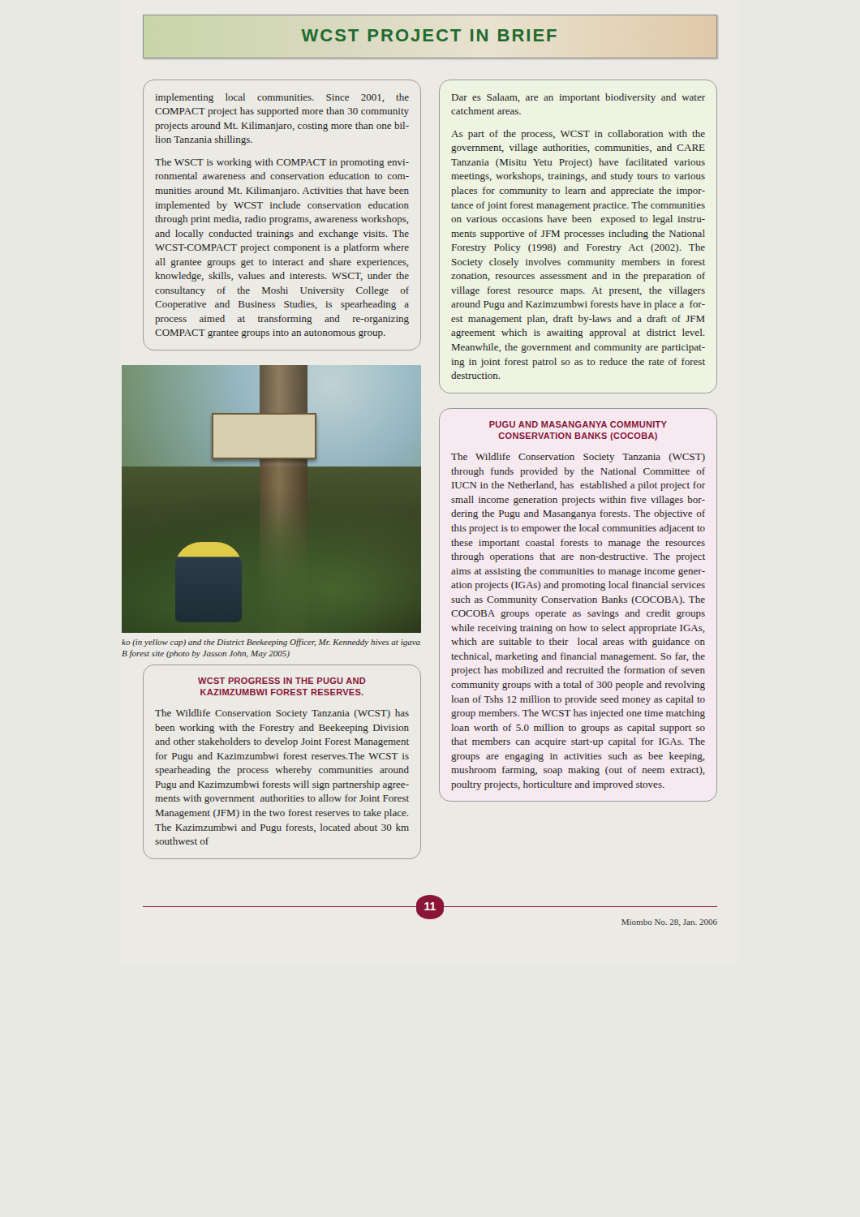WCST PROJECT IN BRIEF
implementing local communities. Since 2001, the COMPACT project has supported more than 30 community projects around Mt. Kilimanjaro, costing more than one billion Tanzania shillings.
The WSCT is working with COMPACT in promoting environmental awareness and conservation education to communities around Mt. Kilimanjaro. Activities that have been implemented by WCST include conservation education through print media, radio programs, awareness workshops, and locally conducted trainings and exchange visits. The WCST-COMPACT project component is a platform where all grantee groups get to interact and share experiences, knowledge, skills, values and interests. WSCT, under the consultancy of the Moshi University College of Cooperative and Business Studies, is spearheading a process aimed at transforming and re-organizing COMPACT grantee groups into an autonomous group.
ko (in yellow cap) and the District Beekeeping Officer, Mr. Kenneddy hives at igava B forest site (photo by Jasson John, May 2005)
WCST PROGRESS IN THE PUGU AND
KAZIMZUMBWI FOREST RESERVES.
The Wildlife Conservation Society Tanzania (WCST) has been working with the Forestry and Beekeeping Division and other stakeholders to develop Joint Forest Management for Pugu and Kazimzumbwi forest reserves.The WCST is spearheading the process whereby communities around Pugu and Kazimzumbwi forests will sign partnership agreements with government authorities to allow for Joint Forest Management (JFM) in the two forest reserves to take place. The Kazimzumbwi and Pugu forests, located about 30 km southwest of
Dar es Salaam, are an important biodiversity and water catchment areas.
As part of the process, WCST in collaboration with the government, village authorities, communities, and CARE Tanzania (Misitu Yetu Project) have facilitated various meetings, workshops, trainings, and study tours to various places for community to learn and appreciate the importance of joint forest management practice. The communities on various occasions have been exposed to legal instruments supportive of JFM processes including the National Forestry Policy (1998) and Forestry Act (2002). The Society closely involves community members in forest zonation, resources assessment and in the preparation of village forest resource maps. At present, the villagers around Pugu and Kazimzumbwi forests have in place a forest management plan, draft by-laws and a draft of JFM agreement which is awaiting approval at district level. Meanwhile, the government and community are participating in joint forest patrol so as to reduce the rate of forest destruction.
PUGU AND MASANGANYA COMMUNITY
CONSERVATION BANKS (COCOBA)
The Wildlife Conservation Society Tanzania (WCST) through funds provided by the National Committee of IUCN in the Netherland, has established a pilot project for small income generation projects within five villages bordering the Pugu and Masanganya forests. The objective of this project is to empower the local communities adjacent to these important coastal forests to manage the resources through operations that are non-destructive. The project aims at assisting the communities to manage income generation projects (IGAs) and promoting local financial services such as Community Conservation Banks (COCOBA). The COCOBA groups operate as savings and credit groups while receiving training on how to select appropriate IGAs, which are suitable to their local areas with guidance on technical, marketing and financial management. So far, the project has mobilized and recruited the formation of seven community groups with a total of 300 people and revolving loan of Tshs 12 million to provide seed money as capital to group members. The WCST has injected one time matching loan worth of 5.0 million to groups as capital support so that members can acquire start-up capital for IGAs. The groups are engaging in activities such as bee keeping, mushroom farming, soap making (out of neem extract), poultry projects, horticulture and improved stoves.
11
Miombo No. 28, Jan. 2006